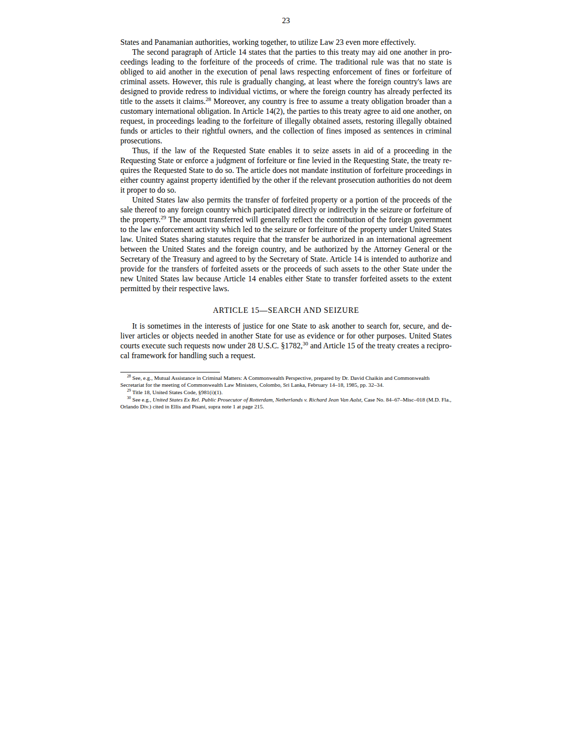23
States and Panamanian authorities, working together, to utilize Law 23 even more effectively.
The second paragraph of Article 14 states that the parties to this treaty may aid one another in proceedings leading to the forfeiture of the proceeds of crime. The traditional rule was that no state is obliged to aid another in the execution of penal laws respecting enforcement of fines or forfeiture of criminal assets. However, this rule is gradually changing, at least where the foreign country's laws are designed to provide redress to individual victims, or where the foreign country has already perfected its title to the assets it claims.28 Moreover, any country is free to assume a treaty obligation broader than a customary international obligation. In Article 14(2), the parties to this treaty agree to aid one another, on request, in proceedings leading to the forfeiture of illegally obtained assets, restoring illegally obtained funds or articles to their rightful owners, and the collection of fines imposed as sentences in criminal prosecutions.
Thus, if the law of the Requested State enables it to seize assets in aid of a proceeding in the Requesting State or enforce a judgment of forfeiture or fine levied in the Requesting State, the treaty requires the Requested State to do so. The article does not mandate institution of forfeiture proceedings in either country against property identified by the other if the relevant prosecution authorities do not deem it proper to do so.
United States law also permits the transfer of forfeited property or a portion of the proceeds of the sale thereof to any foreign country which participated directly or indirectly in the seizure or forfeiture of the property.29 The amount transferred will generally reflect the contribution of the foreign government to the law enforcement activity which led to the seizure or forfeiture of the property under United States law. United States sharing statutes require that the transfer be authorized in an international agreement between the United States and the foreign country, and be authorized by the Attorney General or the Secretary of the Treasury and agreed to by the Secretary of State. Article 14 is intended to authorize and provide for the transfers of forfeited assets or the proceeds of such assets to the other State under the new United States law because Article 14 enables either State to transfer forfeited assets to the extent permitted by their respective laws.
Article 15—Search and Seizure
It is sometimes in the interests of justice for one State to ask another to search for, secure, and deliver articles or objects needed in another State for use as evidence or for other purposes. United States courts execute such requests now under 28 U.S.C. §1782,30 and Article 15 of the treaty creates a reciprocal framework for handling such a request.
28 See, e.g., Mutual Assistance in Criminal Matters: A Commonwealth Perspective, prepared by Dr. David Chaikin and Commonwealth Secretariat for the meeting of Commonwealth Law Ministers, Colombo, Sri Lanka, February 14–18, 1985, pp. 32–34.
29 Title 18, United States Code, §981(i)(1).
30 See e.g., United States Ex Rel. Public Prosecutor of Rotterdam, Netherlands v. Richard Jean Van Aalst, Case No. 84–67–Misc–018 (M.D. Fla., Orlando Div.) cited in Ellis and Pisani, supra note 1 at page 215.